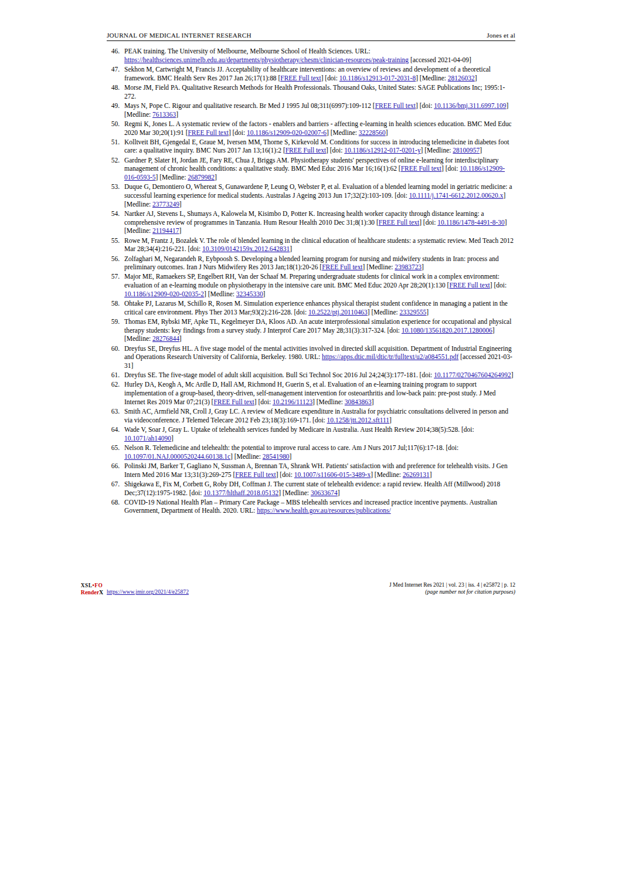Journal of Medical Internet Research Jones et al
46. PEAK training. The University of Melbourne, Melbourne School of Health Sciences. URL: https://healthsciences.unimelb.edu.au/departments/physiotherapy/chesm/clinician-resources/peak-training [accessed 2021-04-09]
47. Sekhon M, Cartwright M, Francis JJ. Acceptability of healthcare interventions: an overview of reviews and development of a theoretical framework. BMC Health Serv Res 2017 Jan 26;17(1):88 [FREE Full text] [doi: 10.1186/s12913-017-2031-8] [Medline: 28126032]
48. Morse JM, Field PA. Qualitative Research Methods for Health Professionals. Thousand Oaks, United States: SAGE Publications Inc; 1995:1-272.
49. Mays N, Pope C. Rigour and qualitative research. Br Med J 1995 Jul 08;311(6997):109-112 [FREE Full text] [doi: 10.1136/bmj.311.6997.109] [Medline: 7613363]
50. Regmi K, Jones L. A systematic review of the factors - enablers and barriers - affecting e-learning in health sciences education. BMC Med Educ 2020 Mar 30;20(1):91 [FREE Full text] [doi: 10.1186/s12909-020-02007-6] [Medline: 32228560]
51. Kolltveit BH, Gjengedal E, Graue M, Iversen MM, Thorne S, Kirkevold M. Conditions for success in introducing telemedicine in diabetes foot care: a qualitative inquiry. BMC Nurs 2017 Jan 13;16(1):2 [FREE Full text] [doi: 10.1186/s12912-017-0201-y] [Medline: 28100957]
52. Gardner P, Slater H, Jordan JE, Fary RE, Chua J, Briggs AM. Physiotherapy students' perspectives of online e-learning for interdisciplinary management of chronic health conditions: a qualitative study. BMC Med Educ 2016 Mar 16;16(1):62 [FREE Full text] [doi: 10.1186/s12909-016-0593-5] [Medline: 26879982]
53. Duque G, Demontiero O, Whereat S, Gunawardene P, Leung O, Webster P, et al. Evaluation of a blended learning model in geriatric medicine: a successful learning experience for medical students. Australas J Ageing 2013 Jun 17;32(2):103-109. [doi: 10.1111/j.1741-6612.2012.00620.x] [Medline: 23773249]
54. Nartker AJ, Stevens L, Shumays A, Kalowela M, Kisimbo D, Potter K. Increasing health worker capacity through distance learning: a comprehensive review of programmes in Tanzania. Hum Resour Health 2010 Dec 31;8(1):30 [FREE Full text] [doi: 10.1186/1478-4491-8-30] [Medline: 21194417]
55. Rowe M, Frantz J, Bozalek V. The role of blended learning in the clinical education of healthcare students: a systematic review. Med Teach 2012 Mar 28;34(4):216-221. [doi: 10.3109/0142159x.2012.642831]
56. Zolfaghari M, Negarandeh R, Eybpoosh S. Developing a blended learning program for nursing and midwifery students in Iran: process and preliminary outcomes. Iran J Nurs Midwifery Res 2013 Jan;18(1):20-26 [FREE Full text] [Medline: 23983723]
57. Major ME, Ramaekers SP, Engelbert RH, Van der Schaaf M. Preparing undergraduate students for clinical work in a complex environment: evaluation of an e-learning module on physiotherapy in the intensive care unit. BMC Med Educ 2020 Apr 28;20(1):130 [FREE Full text] [doi: 10.1186/s12909-020-02035-2] [Medline: 32345330]
58. Ohtake PJ, Lazarus M, Schillo R, Rosen M. Simulation experience enhances physical therapist student confidence in managing a patient in the critical care environment. Phys Ther 2013 Mar;93(2):216-228. [doi: 10.2522/ptj.20110463] [Medline: 23329555]
59. Thomas EM, Rybski MF, Apke TL, Kegelmeyer DA, Kloos AD. An acute interprofessional simulation experience for occupational and physical therapy students: key findings from a survey study. J Interprof Care 2017 May 28;31(3):317-324. [doi: 10.1080/13561820.2017.1280006] [Medline: 28276844]
60. Dreyfus SE, Dreyfus HL. A five stage model of the mental activities involved in directed skill acquisition. Department of Industrial Engineering and Operations Research University of California, Berkeley. 1980. URL: https://apps.dtic.mil/dtic/tr/fulltext/u2/a084551.pdf [accessed 2021-03-31]
61. Dreyfus SE. The five-stage model of adult skill acquisition. Bull Sci Technol Soc 2016 Jul 24;24(3):177-181. [doi: 10.1177/0270467604264992]
62. Hurley DA, Keogh A, Mc Ardle D, Hall AM, Richmond H, Guerin S, et al. Evaluation of an e-learning training program to support implementation of a group-based, theory-driven, self-management intervention for osteoarthritis and low-back pain: pre-post study. J Med Internet Res 2019 Mar 07;21(3) [FREE Full text] [doi: 10.2196/11123] [Medline: 30843863]
63. Smith AC, Armfield NR, Croll J, Gray LC. A review of Medicare expenditure in Australia for psychiatric consultations delivered in person and via videoconference. J Telemed Telecare 2012 Feb 23;18(3):169-171. [doi: 10.1258/jtt.2012.sft111]
64. Wade V, Soar J, Gray L. Uptake of telehealth services funded by Medicare in Australia. Aust Health Review 2014;38(5):528. [doi: 10.1071/ah14090]
65. Nelson R. Telemedicine and telehealth: the potential to improve rural access to care. Am J Nurs 2017 Jul;117(6):17-18. [doi: 10.1097/01.NAJ.0000520244.60138.1c] [Medline: 28541980]
66. Polinski JM, Barker T, Gagliano N, Sussman A, Brennan TA, Shrank WH. Patients' satisfaction with and preference for telehealth visits. J Gen Intern Med 2016 Mar 13;31(3):269-275 [FREE Full text] [doi: 10.1007/s11606-015-3489-x] [Medline: 26269131]
67. Shigekawa E, Fix M, Corbett G, Roby DH, Coffman J. The current state of telehealth evidence: a rapid review. Health Aff (Millwood) 2018 Dec;37(12):1975-1982. [doi: 10.1377/hlthaff.2018.05132] [Medline: 30633674]
68. COVID-19 National Health Plan – Primary Care Package – MBS telehealth services and increased practice incentive payments. Australian Government, Department of Health. 2020. URL: https://www.health.gov.au/resources/publications/
https://www.jmir.org/2021/4/e25872 J Med Internet Res 2021 | vol. 23 | iss. 4 | e25872 | p. 12
(page number not for citation purposes)
XSL•FO
Render X